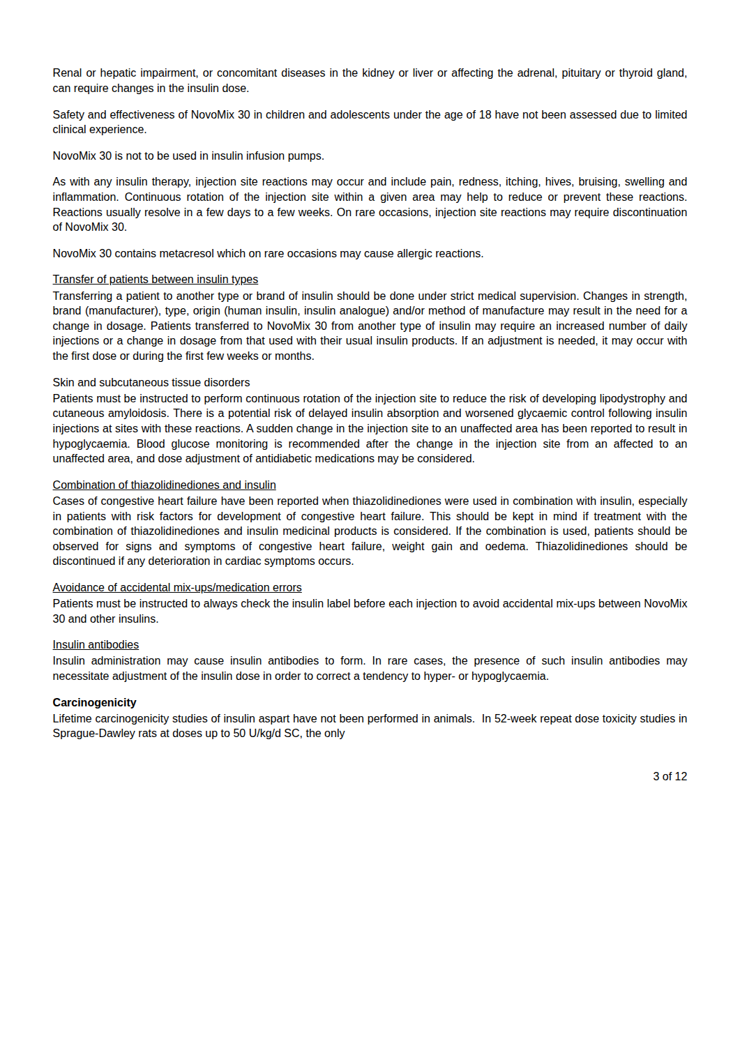Renal or hepatic impairment, or concomitant diseases in the kidney or liver or affecting the adrenal, pituitary or thyroid gland, can require changes in the insulin dose.
Safety and effectiveness of NovoMix 30 in children and adolescents under the age of 18 have not been assessed due to limited clinical experience.
NovoMix 30 is not to be used in insulin infusion pumps.
As with any insulin therapy, injection site reactions may occur and include pain, redness, itching, hives, bruising, swelling and inflammation. Continuous rotation of the injection site within a given area may help to reduce or prevent these reactions. Reactions usually resolve in a few days to a few weeks. On rare occasions, injection site reactions may require discontinuation of NovoMix 30.
NovoMix 30 contains metacresol which on rare occasions may cause allergic reactions.
Transfer of patients between insulin types
Transferring a patient to another type or brand of insulin should be done under strict medical supervision. Changes in strength, brand (manufacturer), type, origin (human insulin, insulin analogue) and/or method of manufacture may result in the need for a change in dosage. Patients transferred to NovoMix 30 from another type of insulin may require an increased number of daily injections or a change in dosage from that used with their usual insulin products. If an adjustment is needed, it may occur with the first dose or during the first few weeks or months.
Skin and subcutaneous tissue disorders
Patients must be instructed to perform continuous rotation of the injection site to reduce the risk of developing lipodystrophy and cutaneous amyloidosis. There is a potential risk of delayed insulin absorption and worsened glycaemic control following insulin injections at sites with these reactions. A sudden change in the injection site to an unaffected area has been reported to result in hypoglycaemia. Blood glucose monitoring is recommended after the change in the injection site from an affected to an unaffected area, and dose adjustment of antidiabetic medications may be considered.
Combination of thiazolidinediones and insulin
Cases of congestive heart failure have been reported when thiazolidinediones were used in combination with insulin, especially in patients with risk factors for development of congestive heart failure. This should be kept in mind if treatment with the combination of thiazolidinediones and insulin medicinal products is considered. If the combination is used, patients should be observed for signs and symptoms of congestive heart failure, weight gain and oedema. Thiazolidinediones should be discontinued if any deterioration in cardiac symptoms occurs.
Avoidance of accidental mix-ups/medication errors
Patients must be instructed to always check the insulin label before each injection to avoid accidental mix-ups between NovoMix 30 and other insulins.
Insulin antibodies
Insulin administration may cause insulin antibodies to form. In rare cases, the presence of such insulin antibodies may necessitate adjustment of the insulin dose in order to correct a tendency to hyper- or hypoglycaemia.
Carcinogenicity
Lifetime carcinogenicity studies of insulin aspart have not been performed in animals. In 52-week repeat dose toxicity studies in Sprague-Dawley rats at doses up to 50 U/kg/d SC, the only
3 of 12